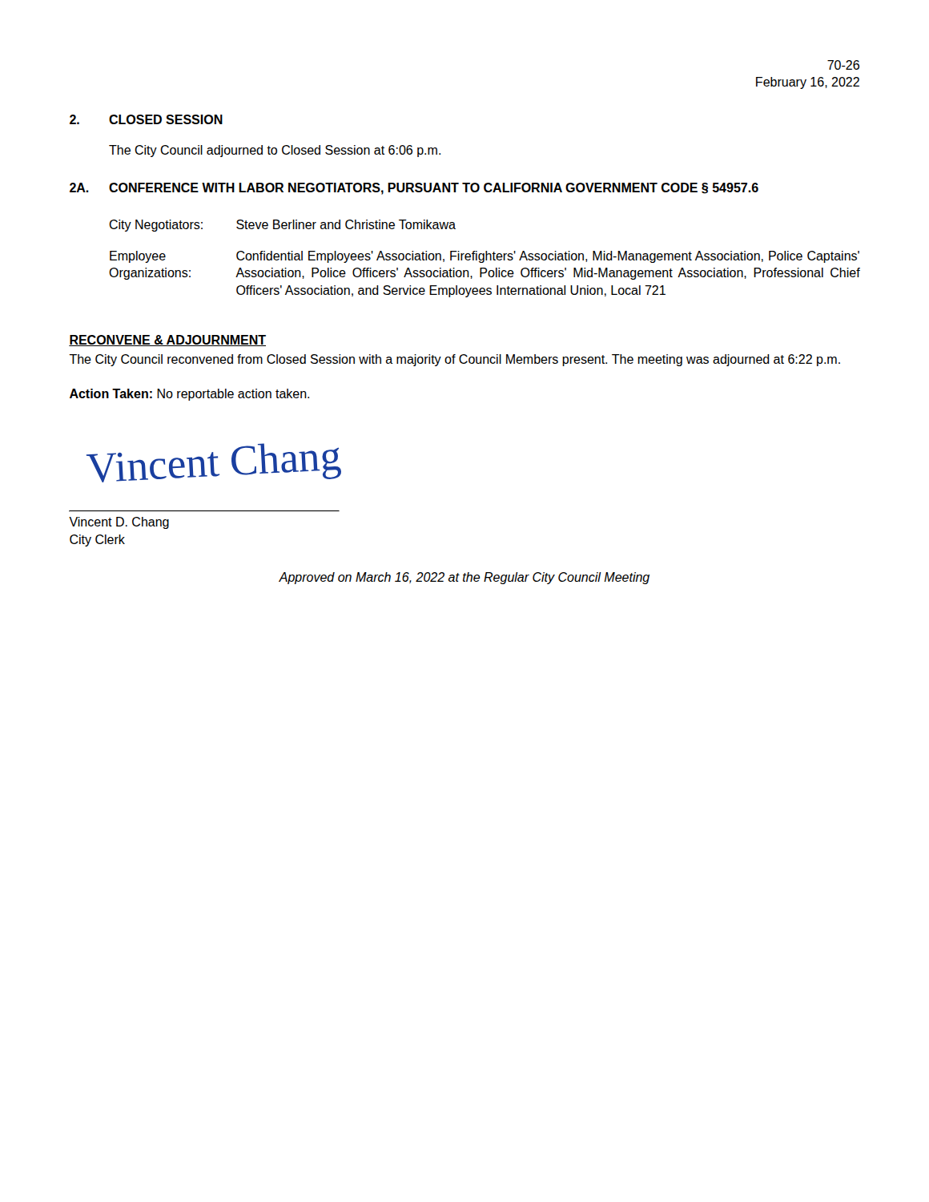70-26
February 16, 2022
2.
Closed Session
The City Council adjourned to Closed Session at 6:06 p.m.
2A.
Conference with Labor Negotiators, Pursuant to California Government Code § 54957.6
| City Negotiators: | Steve Berliner and Christine Tomikawa |
| Employee Organizations: | Confidential Employees' Association, Firefighters' Association, Mid-Management Association, Police Captains' Association, Police Officers' Association, Police Officers' Mid-Management Association, Professional Chief Officers' Association, and Service Employees International Union, Local 721 |
Reconvene & Adjournment
The City Council reconvened from Closed Session with a majority of Council Members present. The meeting was adjourned at 6:22 p.m.
Action Taken: No reportable action taken.
Vincent Chang
Vincent D. Chang
City Clerk
Approved on March 16, 2022 at the Regular City Council Meeting